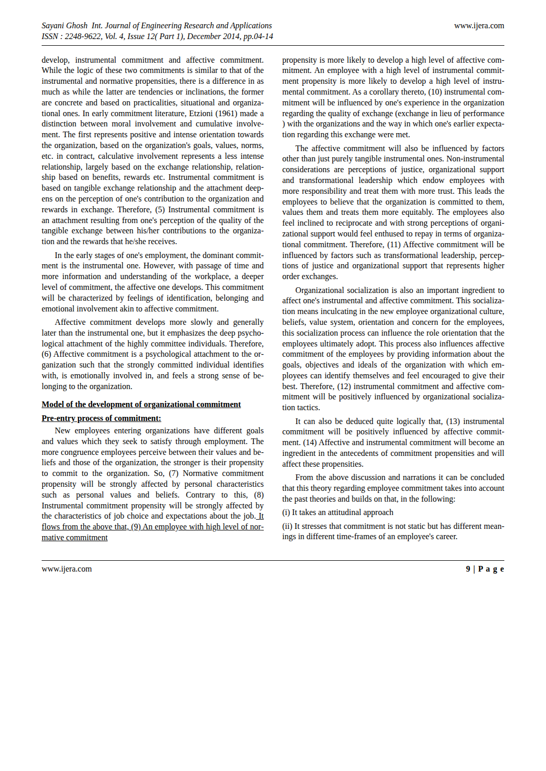Sayani Ghosh Int. Journal of Engineering Research and Applications www.ijera.com
ISSN : 2248-9622, Vol. 4, Issue 12( Part 1), December 2014, pp.04-14
develop, instrumental commitment and affective commitment. While the logic of these two commitments is similar to that of the instrumental and normative propensities, there is a difference in as much as while the latter are tendencies or inclinations, the former are concrete and based on practicalities, situational and organizational ones. In early commitment literature, Etzioni (1961) made a distinction between moral involvement and cumulative involvement. The first represents positive and intense orientation towards the organization, based on the organization's goals, values, norms, etc. in contract, calculative involvement represents a less intense relationship, largely based on the exchange relationship, relationship based on benefits, rewards etc. Instrumental commitment is based on tangible exchange relationship and the attachment deepens on the perception of one's contribution to the organization and rewards in exchange. Therefore, (5) Instrumental commitment is an attachment resulting from one's perception of the quality of the tangible exchange between his/her contributions to the organization and the rewards that he/she receives.
In the early stages of one's employment, the dominant commitment is the instrumental one. However, with passage of time and more information and understanding of the workplace, a deeper level of commitment, the affective one develops. This commitment will be characterized by feelings of identification, belonging and emotional involvement akin to affective commitment.
Affective commitment develops more slowly and generally later than the instrumental one, but it emphasizes the deep psychological attachment of the highly committee individuals. Therefore, (6) Affective commitment is a psychological attachment to the organization such that the strongly committed individual identifies with, is emotionally involved in, and feels a strong sense of belonging to the organization.
Model of the development of organizational commitment
Pre-entry process of commitment:
New employees entering organizations have different goals and values which they seek to satisfy through employment. The more congruence employees perceive between their values and beliefs and those of the organization, the stronger is their propensity to commit to the organization. So, (7) Normative commitment propensity will be strongly affected by personal characteristics such as personal values and beliefs. Contrary to this, (8) Instrumental commitment propensity will be strongly affected by the characteristics of job choice and expectations about the job. It flows from the above that, (9) An employee with high level of normative commitment
propensity is more likely to develop a high level of affective commitment. An employee with a high level of instrumental commitment propensity is more likely to develop a high level of instrumental commitment. As a corollary thereto, (10) instrumental commitment will be influenced by one's experience in the organization regarding the quality of exchange (exchange in lieu of performance ) with the organizations and the way in which one's earlier expectation regarding this exchange were met.
The affective commitment will also be influenced by factors other than just purely tangible instrumental ones. Non-instrumental considerations are perceptions of justice, organizational support and transformational leadership which endow employees with more responsibility and treat them with more trust. This leads the employees to believe that the organization is committed to them, values them and treats them more equitably. The employees also feel inclined to reciprocate and with strong perceptions of organizational support would feel enthused to repay in terms of organizational commitment. Therefore, (11) Affective commitment will be influenced by factors such as transformational leadership, perceptions of justice and organizational support that represents higher order exchanges.
Organizational socialization is also an important ingredient to affect one's instrumental and affective commitment. This socialization means inculcating in the new employee organizational culture, beliefs, value system, orientation and concern for the employees, this socialization process can influence the role orientation that the employees ultimately adopt. This process also influences affective commitment of the employees by providing information about the goals, objectives and ideals of the organization with which employees can identify themselves and feel encouraged to give their best. Therefore, (12) instrumental commitment and affective commitment will be positively influenced by organizational socialization tactics.
It can also be deduced quite logically that, (13) instrumental commitment will be positively influenced by affective commitment. (14) Affective and instrumental commitment will become an ingredient in the antecedents of commitment propensities and will affect these propensities.
From the above discussion and narrations it can be concluded that this theory regarding employee commitment takes into account the past theories and builds on that, in the following:
(i) It takes an attitudinal approach
(ii) It stresses that commitment is not static but has different meanings in different time-frames of an employee's career.
www.ijera.com 9 | P a g e